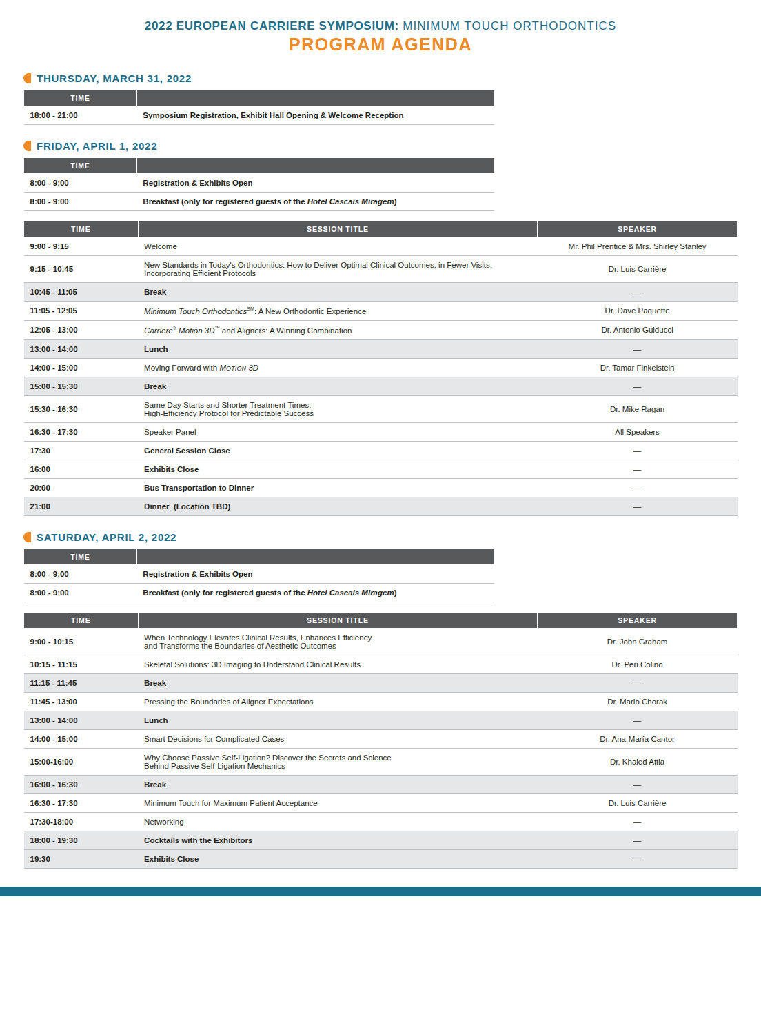2022 European Carriere Symposium: Minimum Touch Orthodontics
Program Agenda
Thursday, March 31, 2022
| Time | |
| --- | --- |
| 18:00 - 21:00 | Symposium Registration, Exhibit Hall Opening & Welcome Reception |
Friday, April 1, 2022
| Time | |
| --- | --- |
| 8:00 - 9:00 | Registration & Exhibits Open |
| 8:00 - 9:00 | Breakfast (only for registered guests of the Hotel Cascais Miragem ) |
| Time | Session Title | Speaker |
| --- | --- | --- |
| 9:00 - 9:15 | Welcome | Mr. Phil Prentice & Mrs. Shirley Stanley |
| 9:15 - 10:45 | New Standards in Today's Orthodontics: How to Deliver Optimal Clinical Outcomes, in Fewer Visits, Incorporating Efficient Protocols | Dr. Luis Carrière |
| 10:45 - 11:05 | Break | — |
| 11:05 - 12:05 | Minimum Touch Orthodontics SM : A New Orthodontic Experience | Dr. Dave Paquette |
| 12:05 - 13:00 | Carriere ® Motion 3D ™ and Aligners: A Winning Combination | Dr. Antonio Guiducci |
| 13:00 - 14:00 | Lunch | — |
| 14:00 - 15:00 | Moving Forward with M OTION 3D | Dr. Tamar Finkelstein |
| 15:00 - 15:30 | Break | — |
| 15:30 - 16:30 | Same Day Starts and Shorter Treatment Times: High-Efficiency Protocol for Predictable Success | Dr. Mike Ragan |
| 16:30 - 17:30 | Speaker Panel | All Speakers |
| 17:30 | General Session Close | — |
| 16:00 | Exhibits Close | — |
| 20:00 | Bus Transportation to Dinner | — |
| 21:00 | Dinner (Location TBD) | — |
Saturday, April 2, 2022
| Time | |
| --- | --- |
| 8:00 - 9:00 | Registration & Exhibits Open |
| 8:00 - 9:00 | Breakfast (only for registered guests of the Hotel Cascais Miragem ) |
| Time | Session Title | Speaker |
| --- | --- | --- |
| 9:00 - 10:15 | When Technology Elevates Clinical Results, Enhances Efficiency and Transforms the Boundaries of Aesthetic Outcomes | Dr. John Graham |
| 10:15 - 11:15 | Skeletal Solutions: 3D Imaging to Understand Clinical Results | Dr. Peri Colino |
| 11:15 - 11:45 | Break | — |
| 11:45 - 13:00 | Pressing the Boundaries of Aligner Expectations | Dr. Mario Chorak |
| 13:00 - 14:00 | Lunch | — |
| 14:00 - 15:00 | Smart Decisions for Complicated Cases | Dr. Ana-María Cantor |
| 15:00-16:00 | Why Choose Passive Self-Ligation? Discover the Secrets and Science Behind Passive Self-Ligation Mechanics | Dr. Khaled Attia |
| 16:00 - 16:30 | Break | — |
| 16:30 - 17:30 | Minimum Touch for Maximum Patient Acceptance | Dr. Luis Carrière |
| 17:30-18:00 | Networking | — |
| 18:00 - 19:30 | Cocktails with the Exhibitors | — |
| 19:30 | Exhibits Close | — |